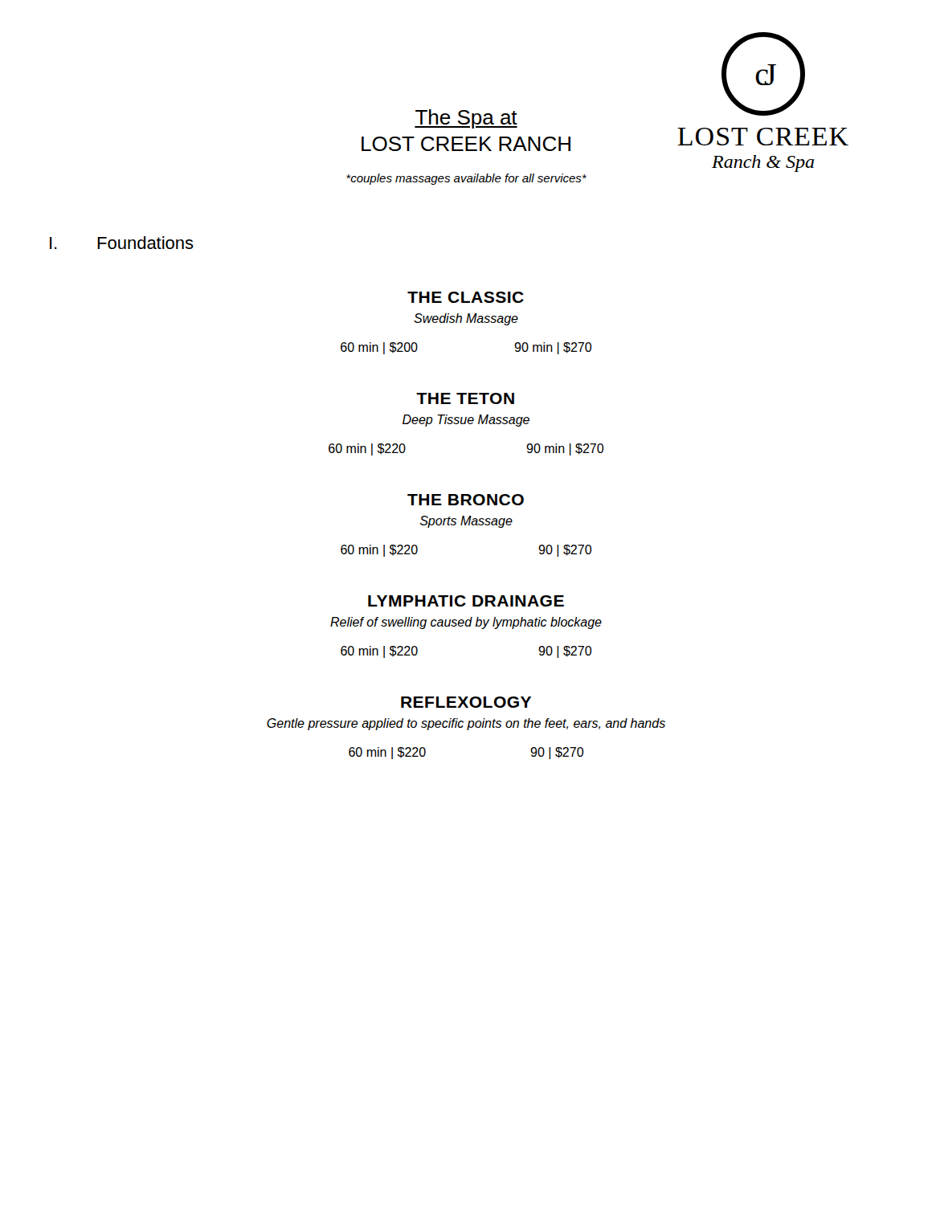cJ
LOST CREEK
Ranch & Spa
The Spa at
LOST CREEK RANCH
*couples massages available for all services*
I. Foundations
THE CLASSIC
Swedish Massage
60 min | $200 90 min | $270
THE TETON
Deep Tissue Massage
60 min | $220 90 min | $270
THE BRONCO
Sports Massage
60 min | $220 90 | $270
LYMPHATIC DRAINAGE
Relief of swelling caused by lymphatic blockage
60 min | $220 90 | $270
REFLEXOLOGY
Gentle pressure applied to specific points on the feet, ears, and hands
60 min | $220 90 | $270